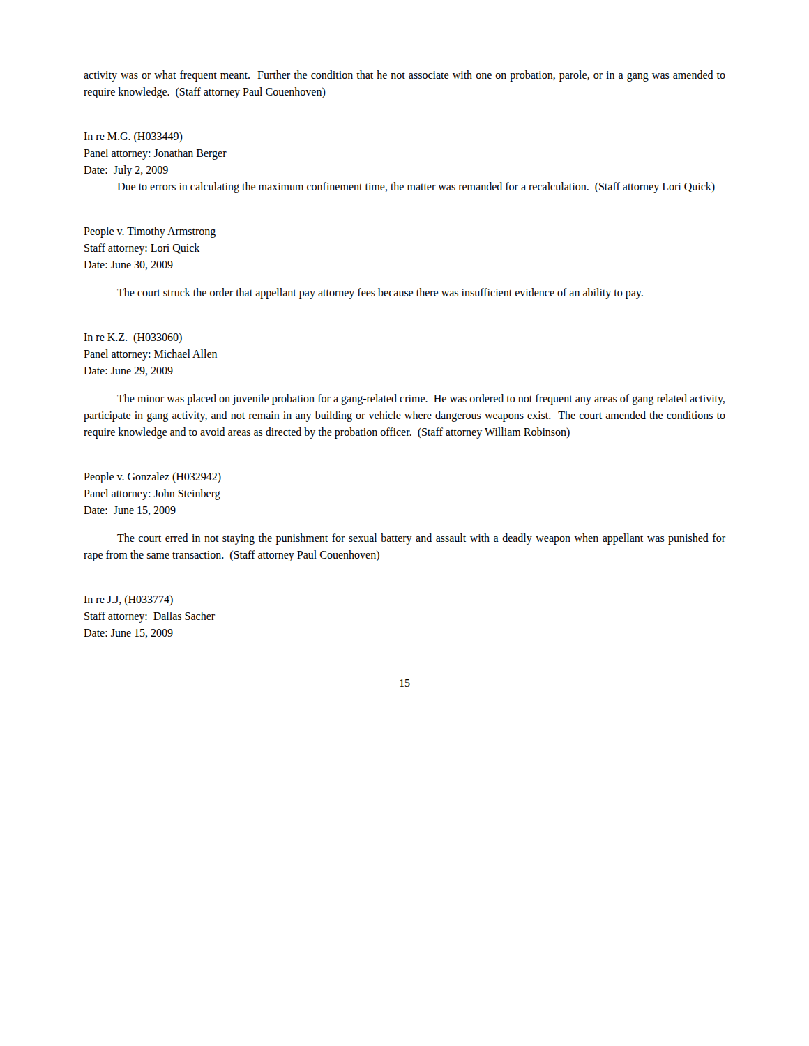activity was or what frequent meant. Further the condition that he not associate with one on probation, parole, or in a gang was amended to require knowledge. (Staff attorney Paul Couenhoven)
In re M.G. (H033449)
Panel attorney: Jonathan Berger
Date: July 2, 2009
Due to errors in calculating the maximum confinement time, the matter was remanded for a recalculation. (Staff attorney Lori Quick)
People v. Timothy Armstrong
Staff attorney: Lori Quick
Date: June 30, 2009
The court struck the order that appellant pay attorney fees because there was insufficient evidence of an ability to pay.
In re K.Z. (H033060)
Panel attorney: Michael Allen
Date: June 29, 2009
The minor was placed on juvenile probation for a gang-related crime. He was ordered to not frequent any areas of gang related activity, participate in gang activity, and not remain in any building or vehicle where dangerous weapons exist. The court amended the conditions to require knowledge and to avoid areas as directed by the probation officer. (Staff attorney William Robinson)
People v. Gonzalez (H032942)
Panel attorney: John Steinberg
Date: June 15, 2009
The court erred in not staying the punishment for sexual battery and assault with a deadly weapon when appellant was punished for rape from the same transaction. (Staff attorney Paul Couenhoven)
In re J.J, (H033774)
Staff attorney: Dallas Sacher
Date: June 15, 2009
15